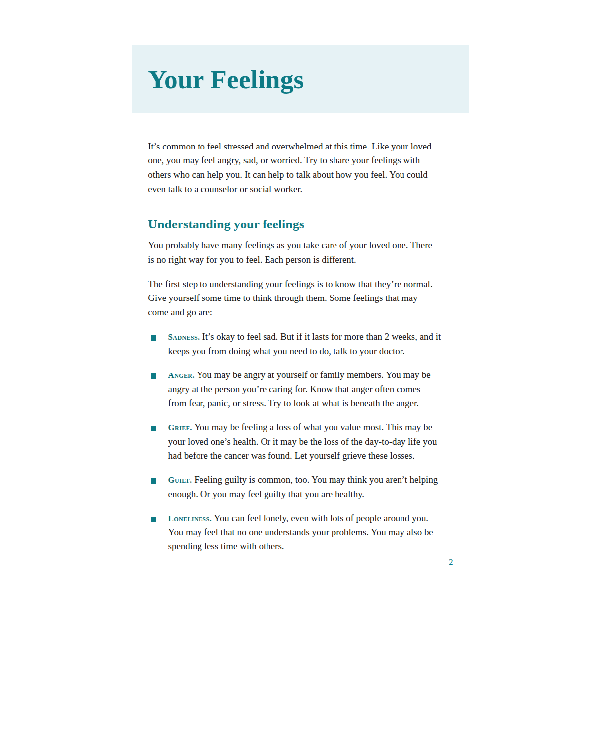Your Feelings
It’s common to feel stressed and overwhelmed at this time. Like your loved one, you may feel angry, sad, or worried. Try to share your feelings with others who can help you. It can help to talk about how you feel. You could even talk to a counselor or social worker.
Understanding your feelings
You probably have many feelings as you take care of your loved one. There is no right way for you to feel. Each person is different.
The first step to understanding your feelings is to know that they’re normal. Give yourself some time to think through them. Some feelings that may come and go are:
Sadness. It’s okay to feel sad. But if it lasts for more than 2 weeks, and it keeps you from doing what you need to do, talk to your doctor.
Anger. You may be angry at yourself or family members. You may be angry at the person you’re caring for. Know that anger often comes from fear, panic, or stress. Try to look at what is beneath the anger.
Grief. You may be feeling a loss of what you value most. This may be your loved one’s health. Or it may be the loss of the day-to-day life you had before the cancer was found. Let yourself grieve these losses.
Guilt. Feeling guilty is common, too. You may think you aren’t helping enough. Or you may feel guilty that you are healthy.
Loneliness. You can feel lonely, even with lots of people around you. You may feel that no one understands your problems. You may also be spending less time with others.
2